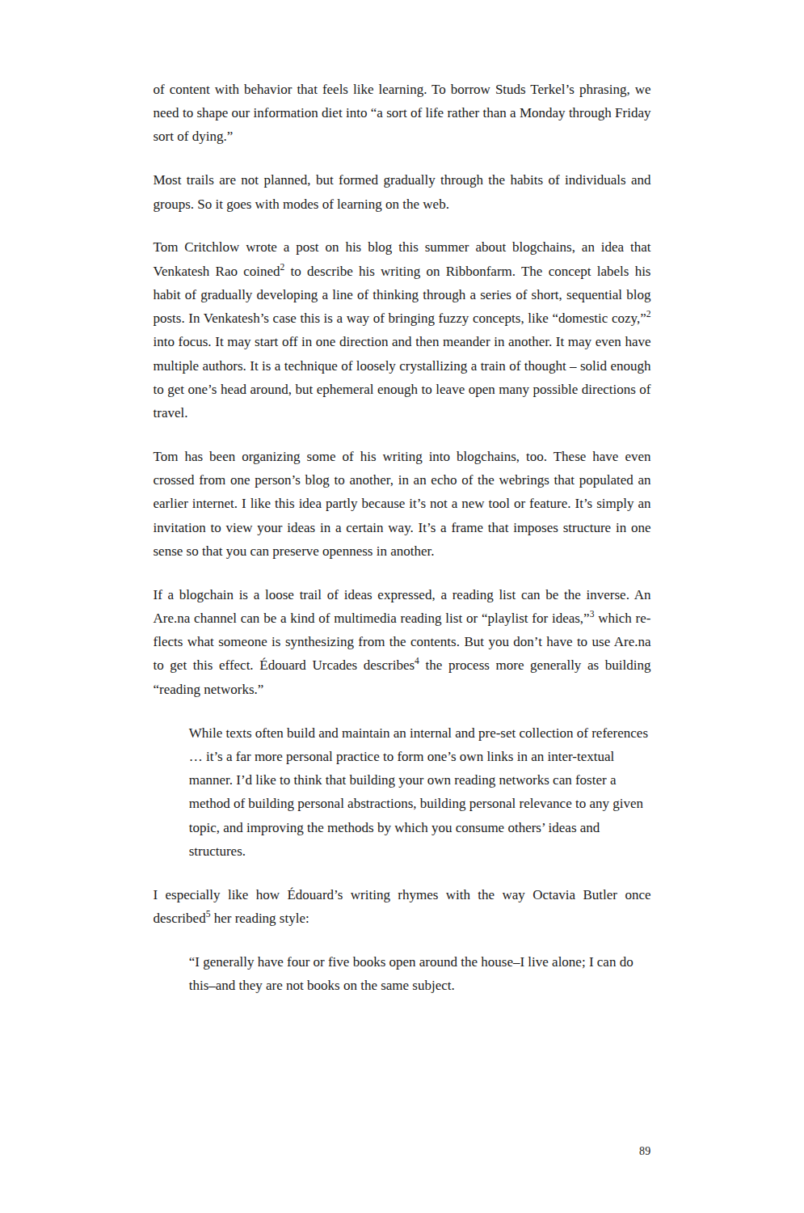of content with behavior that feels like learning. To borrow Studs Terkel’s phrasing, we need to shape our information diet into “a sort of life rather than a Monday through Friday sort of dying.”
Most trails are not planned, but formed gradually through the habits of individuals and groups. So it goes with modes of learning on the web.
Tom Critchlow wrote a post on his blog this summer about blogchains, an idea that Venkatesh Rao coined2 to describe his writing on Ribbonfarm. The concept labels his habit of gradually developing a line of thinking through a series of short, sequential blog posts. In Venkatesh’s case this is a way of bringing fuzzy concepts, like “domestic cozy,”2 into focus. It may start off in one direction and then meander in another. It may even have multiple authors. It is a technique of loosely crystallizing a train of thought – solid enough to get one’s head around, but ephemeral enough to leave open many possible directions of travel.
Tom has been organizing some of his writing into blogchains, too. These have even crossed from one person’s blog to another, in an echo of the webrings that populated an earlier internet. I like this idea partly because it’s not a new tool or feature. It’s simply an invitation to view your ideas in a certain way. It’s a frame that imposes structure in one sense so that you can preserve openness in another.
If a blogchain is a loose trail of ideas expressed, a reading list can be the inverse. An Are.na channel can be a kind of multimedia reading list or “playlist for ideas,”3 which reflects what someone is synthesizing from the contents. But you don’t have to use Are.na to get this effect. Édouard Urcades describes4 the process more generally as building “reading networks.”
While texts often build and maintain an internal and pre-set collection of references … it’s a far more personal practice to form one’s own links in an inter-textual manner. I’d like to think that building your own reading networks can foster a method of building personal abstractions, building personal relevance to any given topic, and improving the methods by which you consume others’ ideas and structures.
I especially like how Édouard’s writing rhymes with the way Octavia Butler once described5 her reading style:
“I generally have four or five books open around the house–I live alone; I can do this–and they are not books on the same subject.
89